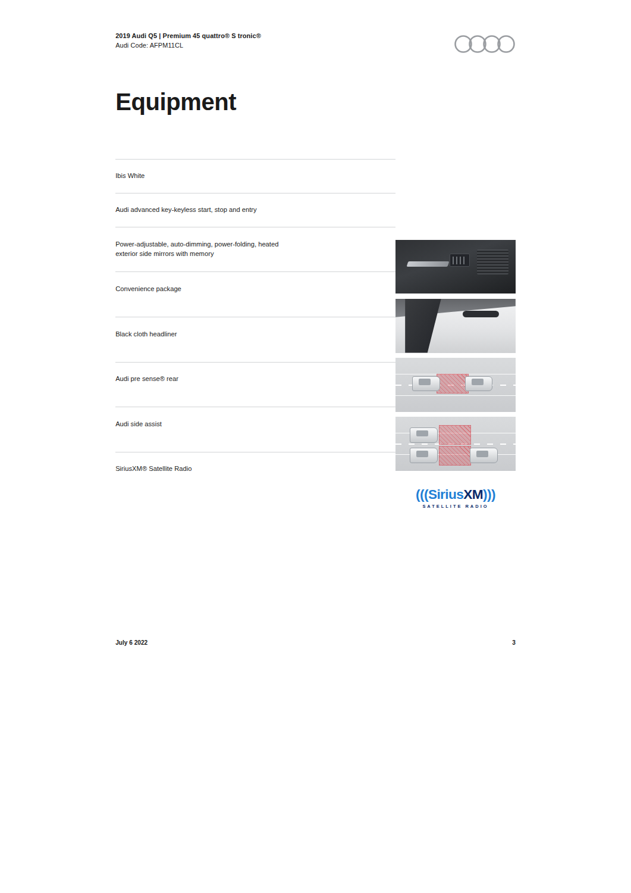2019 Audi Q5 | Premium 45 quattro® S tronic®
Audi Code: AFPM11CL
Equipment
| Ibis White Audi advanced key-keyless start, stop and entry Power-adjustable, auto-dimming, power-folding, heated exterior side mirrors with memory Convenience package Black cloth headliner Audi pre sense® rear Audi side assist SiriusXM® Satellite Radio | ((( Sirius XM ))) SATELLITE RADIO |
July 6 2022
3